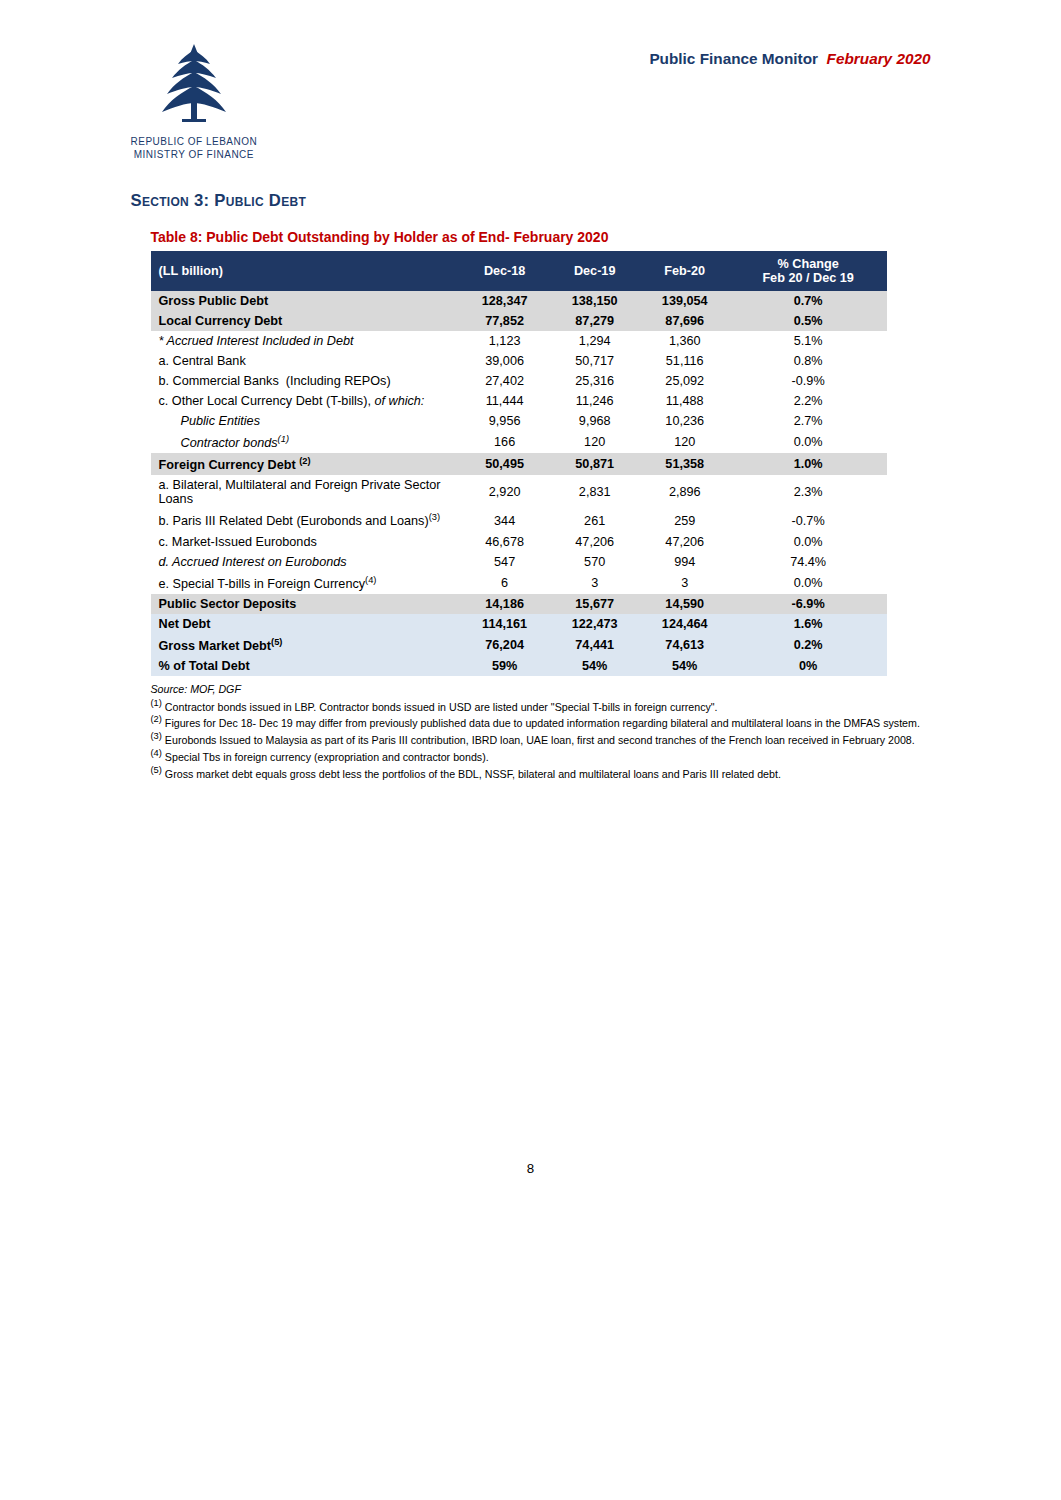REPUBLIC OF LEBANON
MINISTRY OF FINANCE
Public Finance Monitor February 2020
Section 3: Public Debt
Table 8: Public Debt Outstanding by Holder as of End- February 2020
| (LL billion) | Dec-18 | Dec-19 | Feb-20 | % Change Feb 20 / Dec 19 |
| --- | --- | --- | --- | --- |
| Gross Public Debt | 128,347 | 138,150 | 139,054 | 0.7% |
| Local Currency Debt | 77,852 | 87,279 | 87,696 | 0.5% |
| * Accrued Interest Included in Debt | 1,123 | 1,294 | 1,360 | 5.1% |
| a. Central Bank | 39,006 | 50,717 | 51,116 | 0.8% |
| b. Commercial Banks (Including REPOs) | 27,402 | 25,316 | 25,092 | -0.9% |
| c. Other Local Currency Debt (T-bills), of which: | 11,444 | 11,246 | 11,488 | 2.2% |
| Public Entities | 9,956 | 9,968 | 10,236 | 2.7% |
| Contractor bonds (1) | 166 | 120 | 120 | 0.0% |
| Foreign Currency Debt (2) | 50,495 | 50,871 | 51,358 | 1.0% |
| a. Bilateral, Multilateral and Foreign Private Sector Loans | 2,920 | 2,831 | 2,896 | 2.3% |
| b. Paris III Related Debt (Eurobonds and Loans) (3) | 344 | 261 | 259 | -0.7% |
| c. Market-Issued Eurobonds | 46,678 | 47,206 | 47,206 | 0.0% |
| d. Accrued Interest on Eurobonds | 547 | 570 | 994 | 74.4% |
| e. Special T-bills in Foreign Currency (4) | 6 | 3 | 3 | 0.0% |
| Public Sector Deposits | 14,186 | 15,677 | 14,590 | -6.9% |
| Net Debt | 114,161 | 122,473 | 124,464 | 1.6% |
| Gross Market Debt (5) | 76,204 | 74,441 | 74,613 | 0.2% |
| % of Total Debt | 59% | 54% | 54% | 0% |
Source: MOF, DGF
(1) Contractor bonds issued in LBP. Contractor bonds issued in USD are listed under "Special T-bills in foreign currency".
(2) Figures for Dec 18- Dec 19 may differ from previously published data due to updated information regarding bilateral and multilateral loans in the DMFAS system.
(3) Eurobonds Issued to Malaysia as part of its Paris III contribution, IBRD loan, UAE loan, first and second tranches of the French loan received in February 2008.
(4) Special Tbs in foreign currency (expropriation and contractor bonds).
(5) Gross market debt equals gross debt less the portfolios of the BDL, NSSF, bilateral and multilateral loans and Paris III related debt.
8